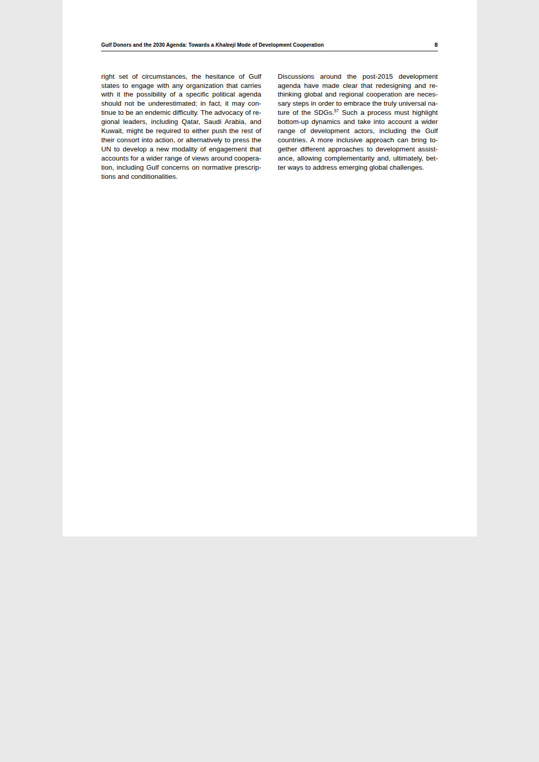Gulf Donors and the 2030 Agenda: Towards a Khaleeji Mode of Development Cooperation 8
right set of circumstances, the hesitance of Gulf states to engage with any organization that carries with it the possibility of a specific political agenda should not be underestimated; in fact, it may continue to be an endemic difficulty. The advocacy of regional leaders, including Qatar, Saudi Arabia, and Kuwait, might be required to either push the rest of their consort into action, or alternatively to press the UN to develop a new modality of engagement that accounts for a wider range of views around cooperation, including Gulf concerns on normative prescriptions and conditionalities.
Discussions around the post-2015 development agenda have made clear that redesigning and rethinking global and regional cooperation are necessary steps in order to embrace the truly universal nature of the SDGs.57 Such a process must highlight bottom-up dynamics and take into account a wider range of development actors, including the Gulf countries. A more inclusive approach can bring together different approaches to development assistance, allowing complementarity and, ultimately, better ways to address emerging global challenges.